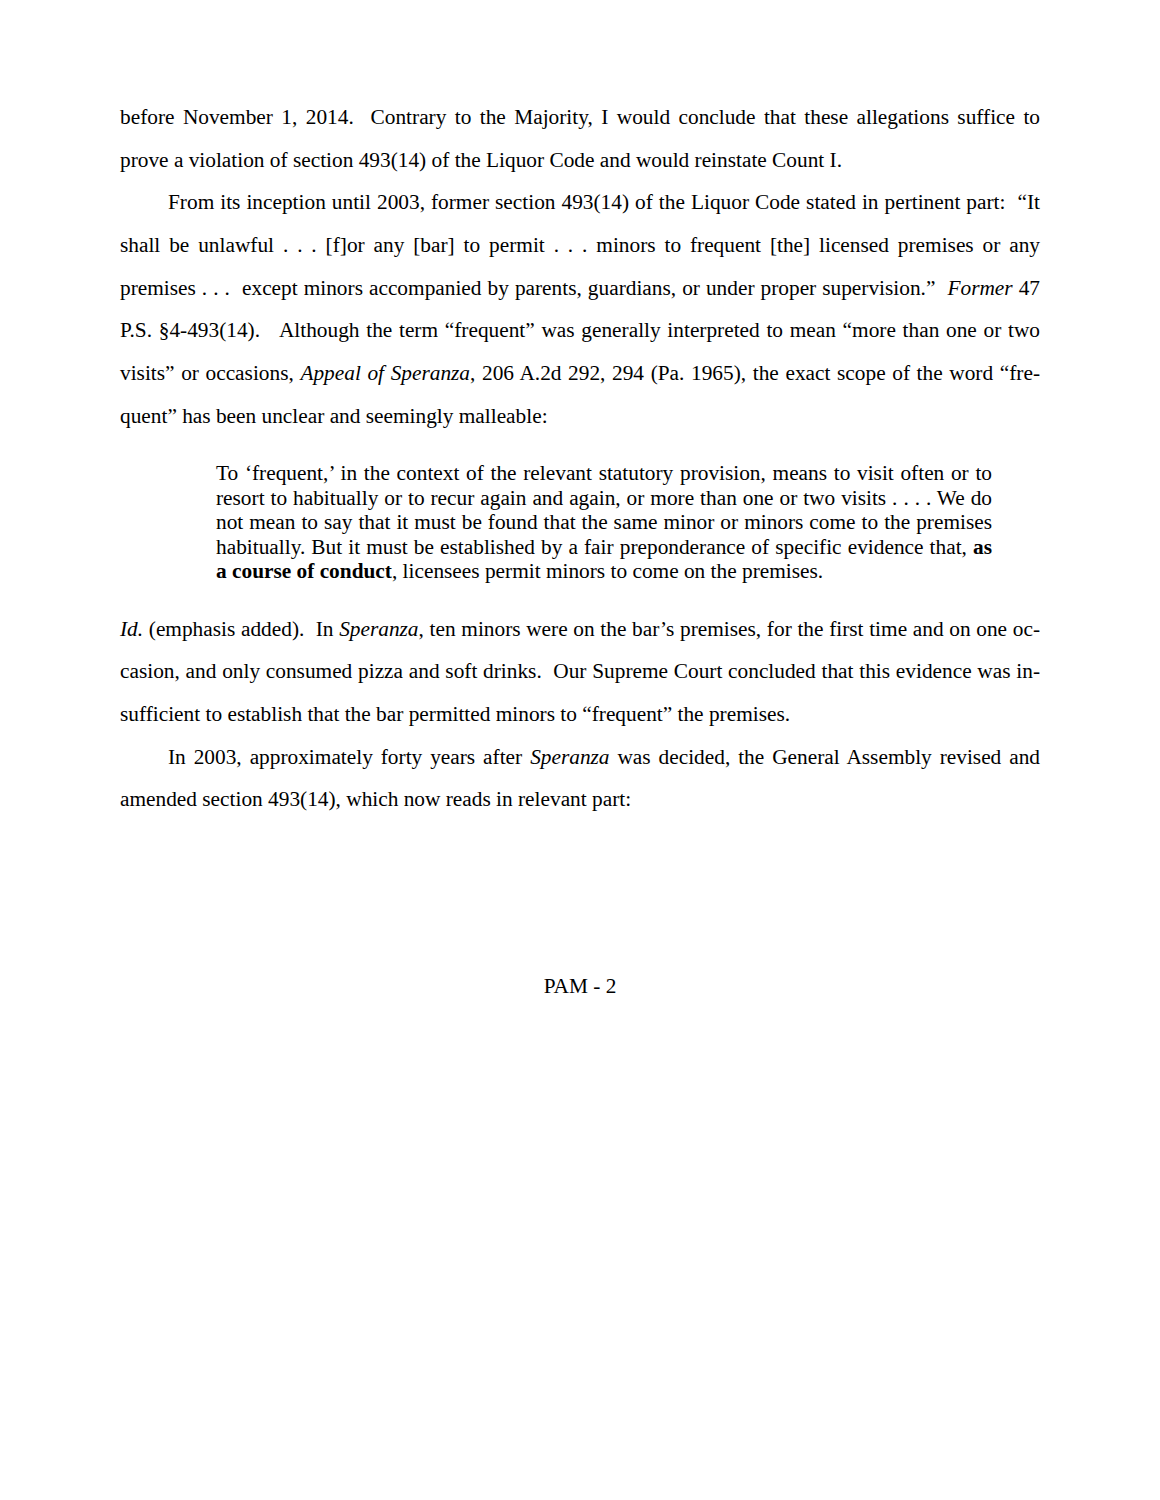before November 1, 2014. Contrary to the Majority, I would conclude that these allegations suffice to prove a violation of section 493(14) of the Liquor Code and would reinstate Count I.
From its inception until 2003, former section 493(14) of the Liquor Code stated in pertinent part: “It shall be unlawful . . . [f]or any [bar] to permit . . . minors to frequent [the] licensed premises or any premises . . . except minors accompanied by parents, guardians, or under proper supervision.” Former 47 P.S. §4-493(14). Although the term “frequent” was generally interpreted to mean “more than one or two visits” or occasions, Appeal of Speranza, 206 A.2d 292, 294 (Pa. 1965), the exact scope of the word “frequent” has been unclear and seemingly malleable:
To ‘frequent,’ in the context of the relevant statutory provision, means to visit often or to resort to habitually or to recur again and again, or more than one or two visits . . . . We do not mean to say that it must be found that the same minor or minors come to the premises habitually. But it must be established by a fair preponderance of specific evidence that, as a course of conduct, licensees permit minors to come on the premises.
Id. (emphasis added). In Speranza, ten minors were on the bar’s premises, for the first time and on one occasion, and only consumed pizza and soft drinks. Our Supreme Court concluded that this evidence was insufficient to establish that the bar permitted minors to “frequent” the premises.
In 2003, approximately forty years after Speranza was decided, the General Assembly revised and amended section 493(14), which now reads in relevant part:
PAM - 2